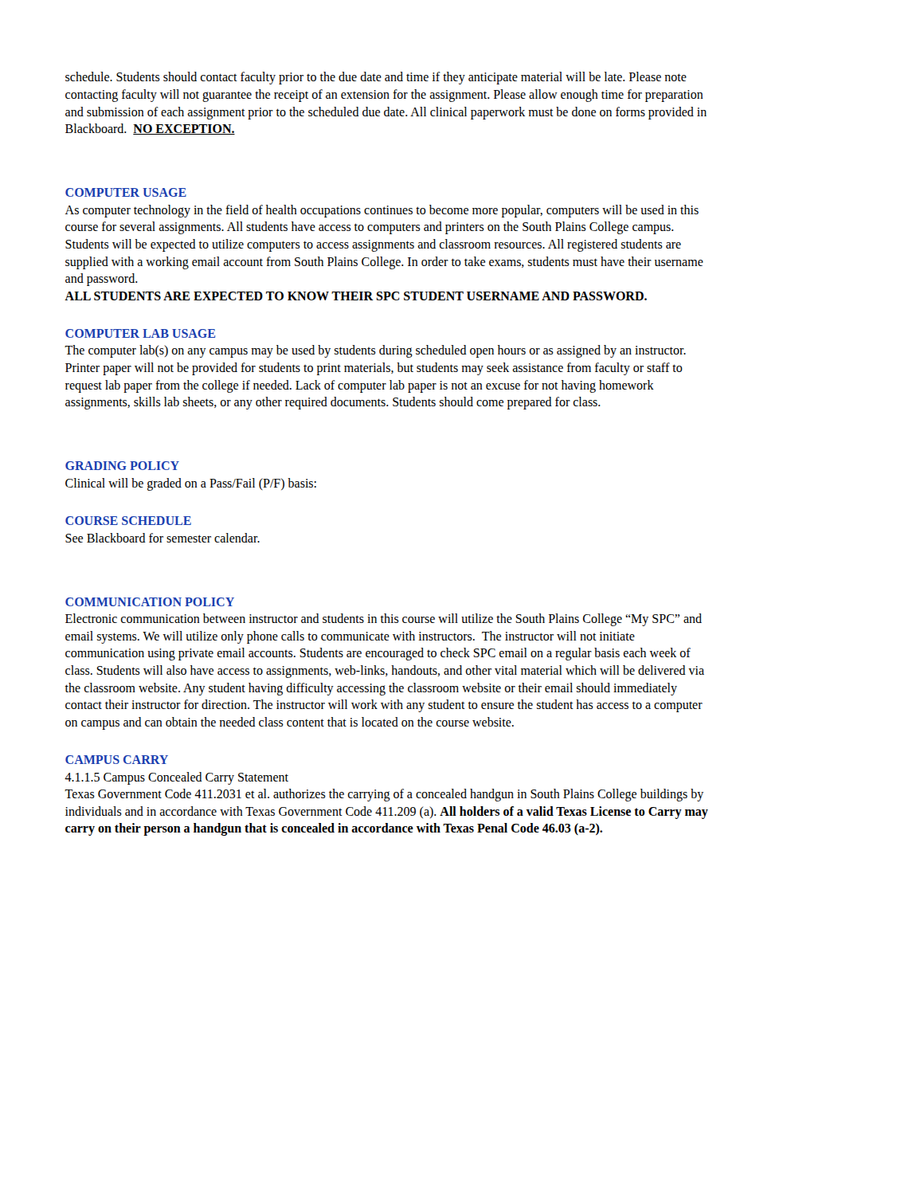schedule. Students should contact faculty prior to the due date and time if they anticipate material will be late. Please note contacting faculty will not guarantee the receipt of an extension for the assignment. Please allow enough time for preparation and submission of each assignment prior to the scheduled due date. All clinical paperwork must be done on forms provided in Blackboard. NO EXCEPTION.
Computer Usage
As computer technology in the field of health occupations continues to become more popular, computers will be used in this course for several assignments. All students have access to computers and printers on the South Plains College campus. Students will be expected to utilize computers to access assignments and classroom resources. All registered students are supplied with a working email account from South Plains College. In order to take exams, students must have their username and password.
ALL STUDENTS ARE EXPECTED TO KNOW THEIR SPC STUDENT USERNAME AND PASSWORD.
Computer Lab Usage
The computer lab(s) on any campus may be used by students during scheduled open hours or as assigned by an instructor. Printer paper will not be provided for students to print materials, but students may seek assistance from faculty or staff to request lab paper from the college if needed. Lack of computer lab paper is not an excuse for not having homework assignments, skills lab sheets, or any other required documents. Students should come prepared for class.
Grading Policy
Clinical will be graded on a Pass/Fail (P/F) basis:
Course Schedule
See Blackboard for semester calendar.
Communication Policy
Electronic communication between instructor and students in this course will utilize the South Plains College “My SPC” and email systems. We will utilize only phone calls to communicate with instructors. The instructor will not initiate communication using private email accounts. Students are encouraged to check SPC email on a regular basis each week of class. Students will also have access to assignments, web-links, handouts, and other vital material which will be delivered via the classroom website. Any student having difficulty accessing the classroom website or their email should immediately contact their instructor for direction. The instructor will work with any student to ensure the student has access to a computer on campus and can obtain the needed class content that is located on the course website.
Campus Carry
4.1.1.5 Campus Concealed Carry Statement
Texas Government Code 411.2031 et al. authorizes the carrying of a concealed handgun in South Plains College buildings by individuals and in accordance with Texas Government Code 411.209 (a). All holders of a valid Texas License to Carry may carry on their person a handgun that is concealed in accordance with Texas Penal Code 46.03 (a-2).